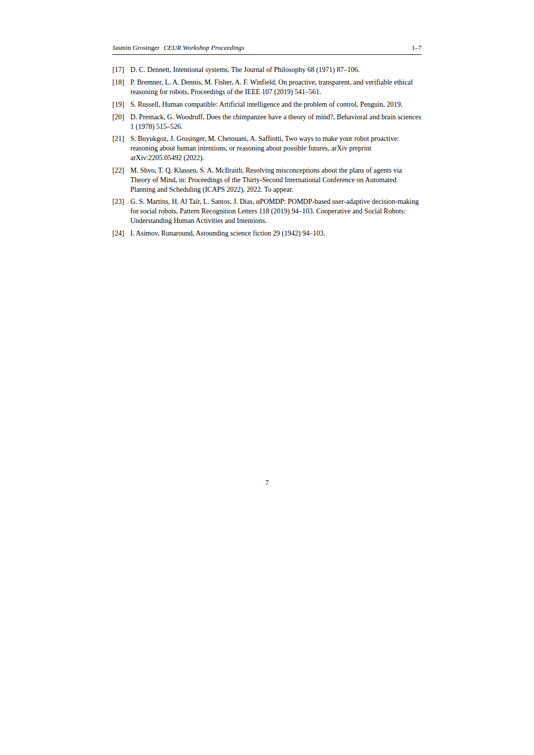Jasmin Grosinger CEUR Workshop Proceedings
1–7
[17]
D. C. Dennett, Intentional systems, The Journal of Philosophy 68 (1971) 87–106.
[18]
P. Bremner, L. A. Dennis, M. Fisher, A. F. Winfield, On proactive, transparent, and verifiable ethical reasoning for robots, Proceedings of the IEEE 107 (2019) 541–561.
[19]
S. Russell, Human compatible: Artificial intelligence and the problem of control, Penguin, 2019.
[20]
D. Premack, G. Woodruff, Does the chimpanzee have a theory of mind?, Behavioral and brain sciences 1 (1978) 515–526.
[21]
S. Buyukgoz, J. Grosinger, M. Chetouani, A. Saffiotti, Two ways to make your robot proactive: reasoning about human intentions, or reasoning about possible futures, arXiv preprint arXiv:2205.05492 (2022).
[22]
M. Shvo, T. Q. Klassen, S. A. McIlraith, Resolving misconceptions about the plans of agents via Theory of Mind, in: Proceedings of the Thirty-Second International Conference on Automated Planning and Scheduling (ICAPS 2022), 2022. To appear.
[23]
G. S. Martins, H. Al Taír, L. Santos, J. Dias, αPOMDP: POMDP-based user-adaptive decision-making for social robots, Pattern Recognition Letters 118 (2019) 94–103. Cooperative and Social Robots: Understanding Human Activities and Intentions.
[24]
I. Asimov, Runaround, Astounding science fiction 29 (1942) 94–103.
7